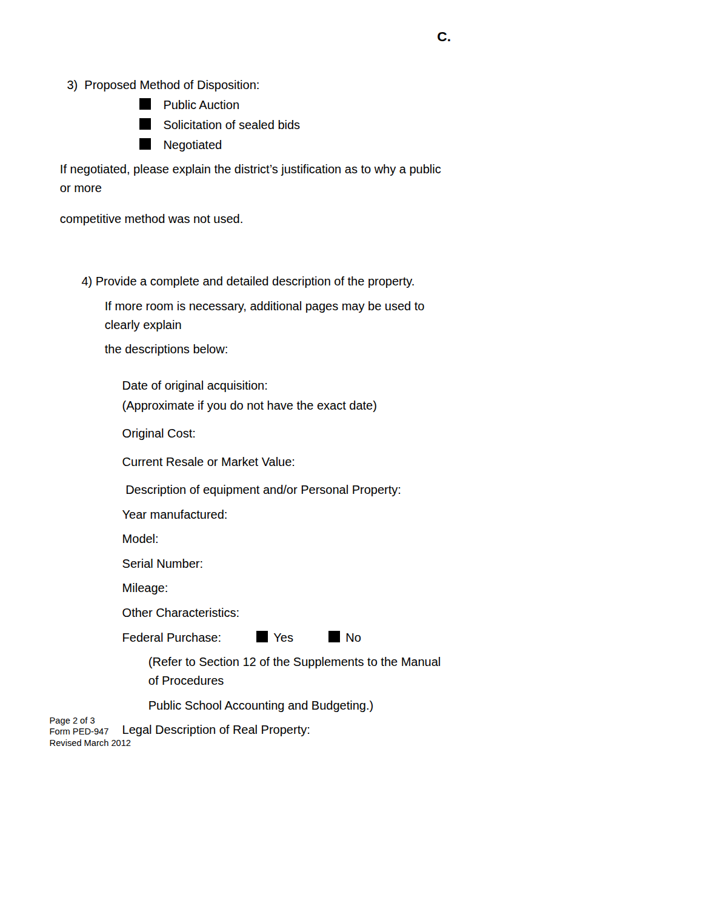C.
3) Proposed Method of Disposition:
Public Auction
Solicitation of sealed bids
Negotiated
If negotiated, please explain the district’s justification as to why a public or more
competitive method was not used.
4) Provide a complete and detailed description of the property.
If more room is necessary, additional pages may be used to clearly explain
the descriptions below:
Date of original acquisition:
(Approximate if you do not have the exact date)
Original Cost:
Current Resale or Market Value:
Description of equipment and/or Personal Property:
Year manufactured:
Model:
Serial Number:
Mileage:
Other Characteristics:
Federal Purchase: Yes No
(Refer to Section 12 of the Supplements to the Manual of Procedures
Public School Accounting and Budgeting.)
Legal Description of Real Property:
Page 2 of 3
Form PED-947
Revised March 2012